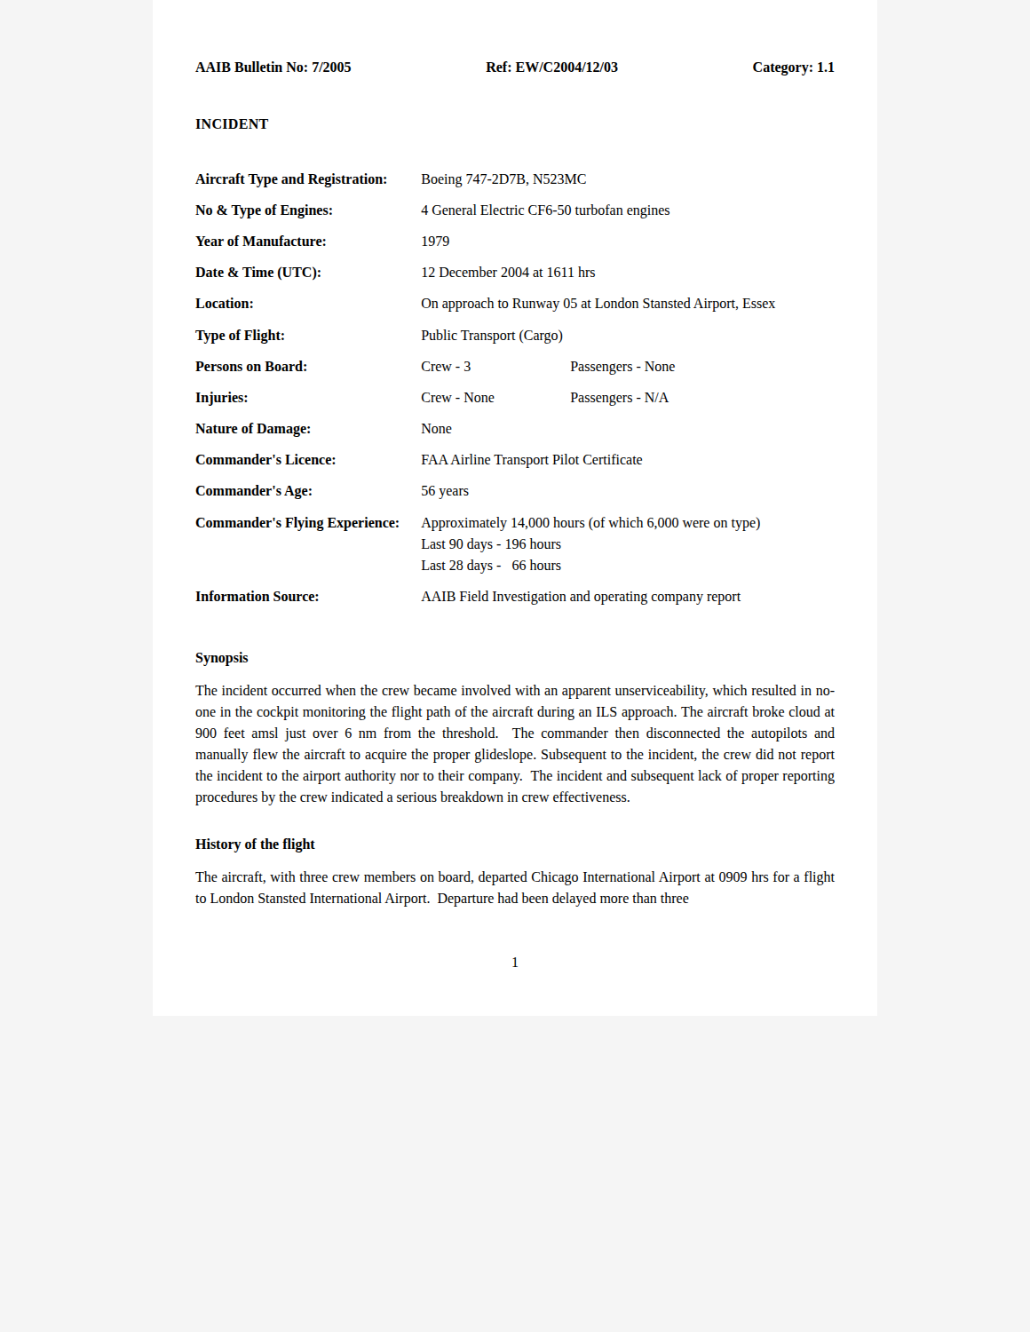AAIB Bulletin No: 7/2005 Ref: EW/C2004/12/03 Category: 1.1
INCIDENT
| Aircraft Type and Registration: | Boeing 747-2D7B, N523MC |
| No & Type of Engines: | 4 General Electric CF6-50 turbofan engines |
| Year of Manufacture: | 1979 |
| Date & Time (UTC): | 12 December 2004 at 1611 hrs |
| Location: | On approach to Runway 05 at London Stansted Airport, Essex |
| Type of Flight: | Public Transport (Cargo) |
| Persons on Board: | Crew - 3 Passengers - None |
| Injuries: | Crew - None Passengers - N/A |
| Nature of Damage: | None |
| Commander's Licence: | FAA Airline Transport Pilot Certificate |
| Commander's Age: | 56 years |
| Commander's Flying Experience: | Approximately 14,000 hours (of which 6,000 were on type) Last 90 days - 196 hours Last 28 days - 66 hours |
| Information Source: | AAIB Field Investigation and operating company report |
Synopsis
The incident occurred when the crew became involved with an apparent unserviceability, which resulted in no-one in the cockpit monitoring the flight path of the aircraft during an ILS approach. The aircraft broke cloud at 900 feet amsl just over 6 nm from the threshold. The commander then disconnected the autopilots and manually flew the aircraft to acquire the proper glideslope. Subsequent to the incident, the crew did not report the incident to the airport authority nor to their company. The incident and subsequent lack of proper reporting procedures by the crew indicated a serious breakdown in crew effectiveness.
History of the flight
The aircraft, with three crew members on board, departed Chicago International Airport at 0909 hrs for a flight to London Stansted International Airport. Departure had been delayed more than three
1